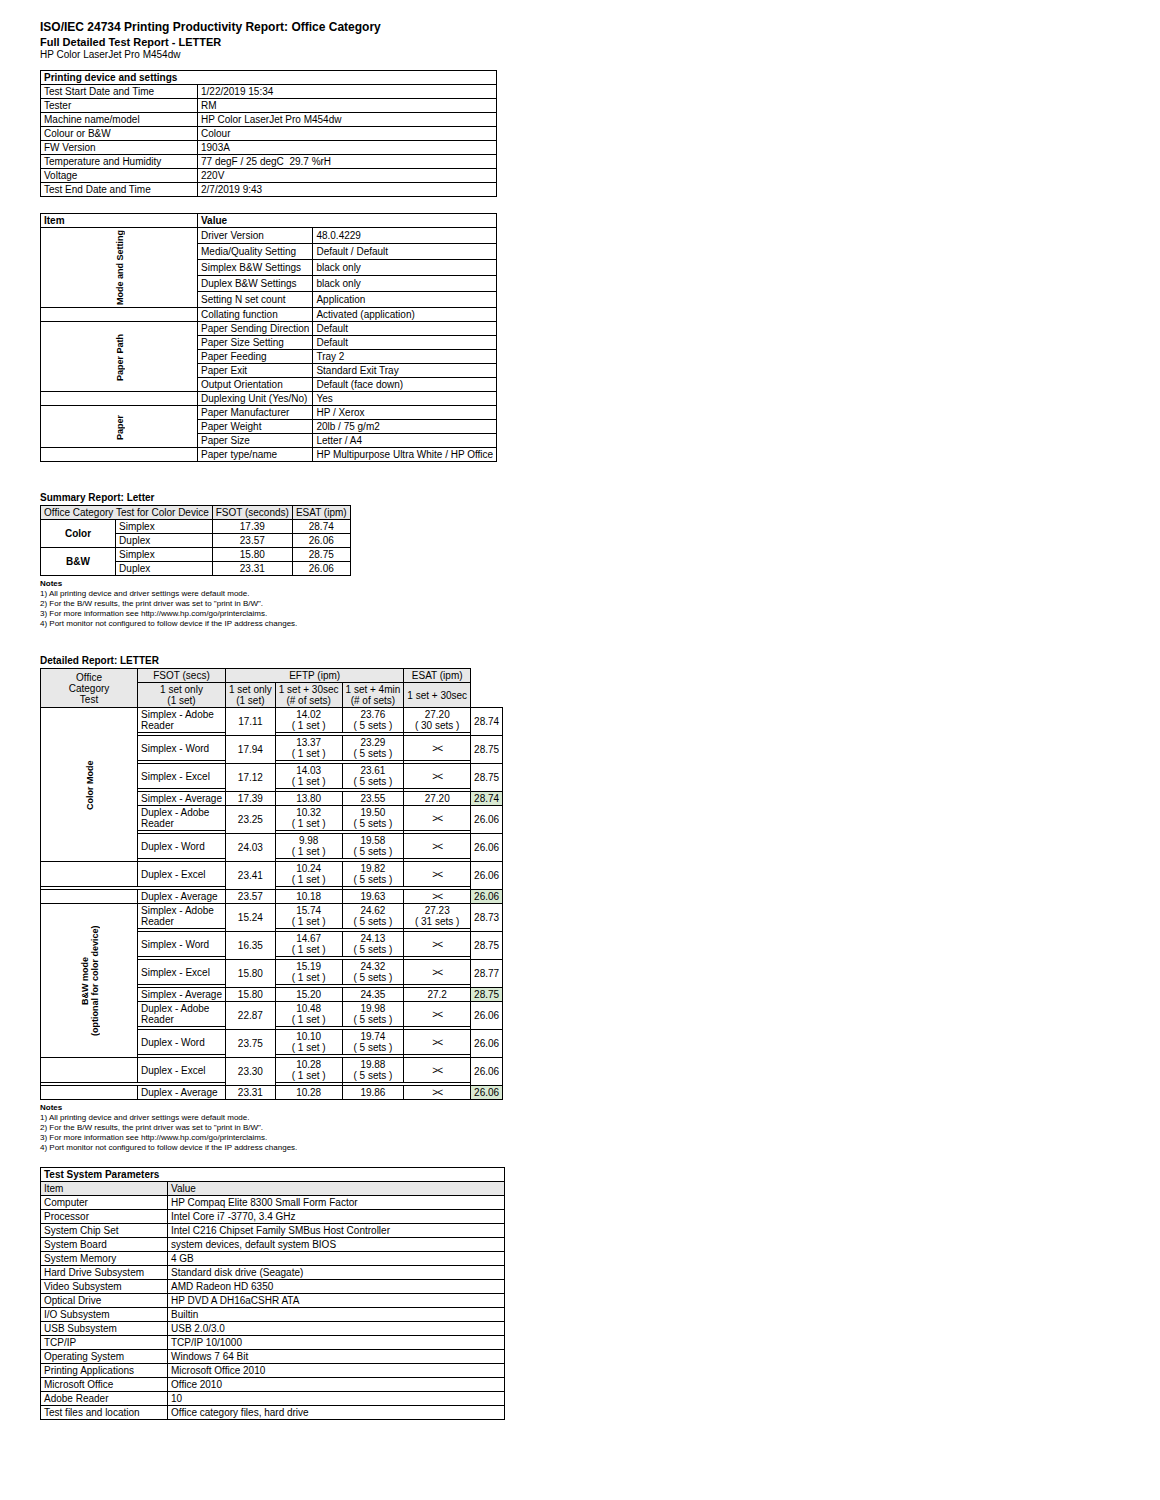ISO/IEC 24734 Printing Productivity Report: Office Category
Full Detailed Test Report - LETTER
HP Color LaserJet Pro M454dw
| Printing device and settings |
| Test Start Date and Time | 1/22/2019 15:34 |
| Tester | RM |
| Machine name/model | HP Color LaserJet Pro M454dw |
| Colour or B&W | Colour |
| FW Version | 1903A |
| Temperature and Humidity | 77 degF / 25 degC 29.7 %rH |
| Voltage | 220V |
| Test End Date and Time | 2/7/2019 9:43 |
| Item | Value |
| Mode and Setting | Driver Version | 48.0.4229 |
| Media/Quality Setting | Default / Default |
| Simplex B&W Settings | black only |
| Duplex B&W Settings | black only |
| Setting N set count | Application |
| | Collating function | Activated (application) |
| Paper Path | Paper Sending Direction | Default |
| Paper Size Setting | Default |
| Paper Feeding | Tray 2 |
| Paper Exit | Standard Exit Tray |
| Output Orientation | Default (face down) |
| | Duplexing Unit (Yes/No) | Yes |
| Paper | Paper Manufacturer | HP / Xerox |
| Paper Weight | 20lb / 75 g/m2 |
| Paper Size | Letter / A4 |
| | Paper type/name | HP Multipurpose Ultra White / HP Office |
Summary Report: Letter
| Office Category Test for Color Device | FSOT (seconds) | ESAT (ipm) |
| Color | Simplex | 17.39 | 28.74 |
| Duplex | 23.57 | 26.06 |
| B&W | Simplex | 15.80 | 28.75 |
| Duplex | 23.31 | 26.06 |
Notes
1) All printing device and driver settings were default mode.
2) For the B/W results, the print driver was set to "print in B/W".
3) For more information see http://www.hp.com/go/printerclaims.
4) Port monitor not configured to follow device if the IP address changes.
Detailed Report: LETTER
| Office Category Test | FSOT (secs) | EFTP (ipm) | ESAT (ipm) |
| 1 set only (1 set) | 1 set only (1 set) | 1 set + 30sec (# of sets) | 1 set + 4min (# of sets) | 1 set + 30sec |
| Color Mode |
| Simplex - Adobe Reader | 17.11 | 14.02 ( 1 set ) | 23.76 ( 5 sets ) | 27.20 ( 30 sets ) | 28.74 |
| Simplex - Word | 17.94 | 13.37 ( 1 set ) | 23.29 ( 5 sets ) | >< | 28.75 |
| Simplex - Excel | 17.12 | 14.03 ( 1 set ) | 23.61 ( 5 sets ) | >< | 28.75 |
| Simplex - Average | 17.39 | 13.80 | 23.55 | 27.20 | 28.74 |
| Duplex - Adobe Reader | 23.25 | 10.32 ( 1 set ) | 19.50 ( 5 sets ) | >< | 26.06 |
| Duplex - Word | 24.03 | 9.98 ( 1 set ) | 19.58 ( 5 sets ) | >< | 26.06 |
| | Duplex - Excel | 23.41 | 10.24 ( 1 set ) | 19.82 ( 5 sets ) | >< | 26.06 |
| | Duplex - Average | 23.57 | 10.18 | 19.63 | >< | 26.06 |
| B&W mode (optional for color device) |
| Simplex - Adobe Reader | 15.24 | 15.74 ( 1 set ) | 24.62 ( 5 sets ) | 27.23 ( 31 sets ) | 28.73 |
| Simplex - Word | 16.35 | 14.67 ( 1 set ) | 24.13 ( 5 sets ) | >< | 28.75 |
| Simplex - Excel | 15.80 | 15.19 ( 1 set ) | 24.32 ( 5 sets ) | >< | 28.77 |
| Simplex - Average | 15.80 | 15.20 | 24.35 | 27.2 | 28.75 |
| Duplex - Adobe Reader | 22.87 | 10.48 ( 1 set ) | 19.98 ( 5 sets ) | >< | 26.06 |
| Duplex - Word | 23.75 | 10.10 ( 1 set ) | 19.74 ( 5 sets ) | >< | 26.06 |
| | Duplex - Excel | 23.30 | 10.28 ( 1 set ) | 19.88 ( 5 sets ) | >< | 26.06 |
| | Duplex - Average | 23.31 | 10.28 | 19.86 | >< | 26.06 |
Notes
1) All printing device and driver settings were default mode.
2) For the B/W results, the print driver was set to "print in B/W".
3) For more information see http://www.hp.com/go/printerclaims.
4) Port monitor not configured to follow device if the IP address changes.
| Test System Parameters |
| Item | Value |
| Computer | HP Compaq Elite 8300 Small Form Factor |
| Processor | Intel Core i7 -3770, 3.4 GHz |
| System Chip Set | Intel C216 Chipset Family SMBus Host Controller |
| System Board | system devices, default system BIOS |
| System Memory | 4 GB |
| Hard Drive Subsystem | Standard disk drive (Seagate) |
| Video Subsystem | AMD Radeon HD 6350 |
| Optical Drive | HP DVD A DH16aCSHR ATA |
| I/O Subsystem | Builtin |
| USB Subsystem | USB 2.0/3.0 |
| TCP/IP | TCP/IP 10/1000 |
| Operating System | Windows 7 64 Bit |
| Printing Applications | Microsoft Office 2010 |
| Microsoft Office | Office 2010 |
| Adobe Reader | 10 |
| Test files and location | Office category files, hard drive |